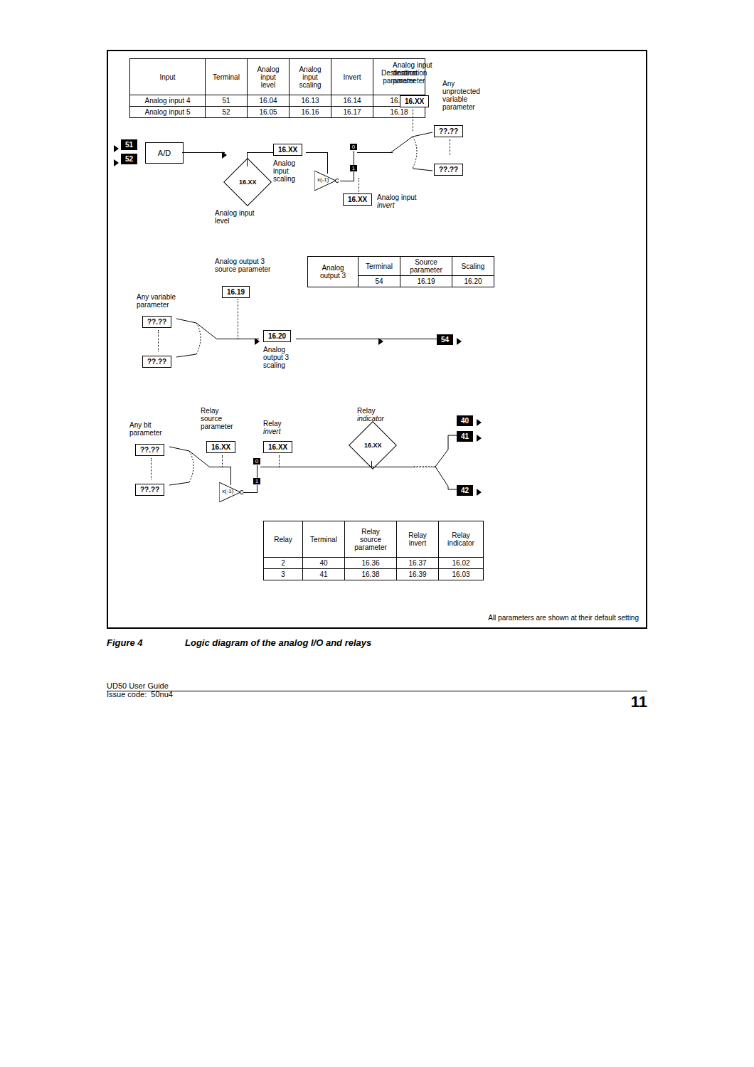| Input | Terminal | Analog input level | Analog input scaling | Invert | Destination parameter |
| Analog input 4 | 51 | 16.04 | 16.13 | 16.14 | 16.15 |
| Analog input 5 | 52 | 16.05 | 16.16 | 16.17 | 16.18 |
Analog input
destination
parameter
16.XX
Any
unprotected
variable
parameter
51
52
A/D
16.XX
Analog input
level
16.XX
Analog
input
scaling
x(-1)
0
1
16.XX
Analog input
invert
??.??
??.??
Analog output 3
source parameter
16.19
| Analog output 3 | Terminal | Source parameter | Scaling |
| 54 | 16.19 | 16.20 |
Any variable
parameter
??.??
??.??
16.20
Analog
output 3
scaling
54
Relay
source
parameter
16.XX
Relay
invert
16.XX
Relay
indicator
16.XX
Any bit
parameter
??.??
??.??
x(-1)
0
1
40
41
42
| Relay | Terminal | Relay source parameter | Relay invert | Relay indicator |
| 2 | 40 | 16.36 | 16.37 | 16.02 |
| 3 | 41 | 16.38 | 16.39 | 16.03 |
All parameters are shown at their default setting
Figure 4 Logic diagram of the analog I/O and relays
UD50 User Guide
Issue code: 50nu4
11